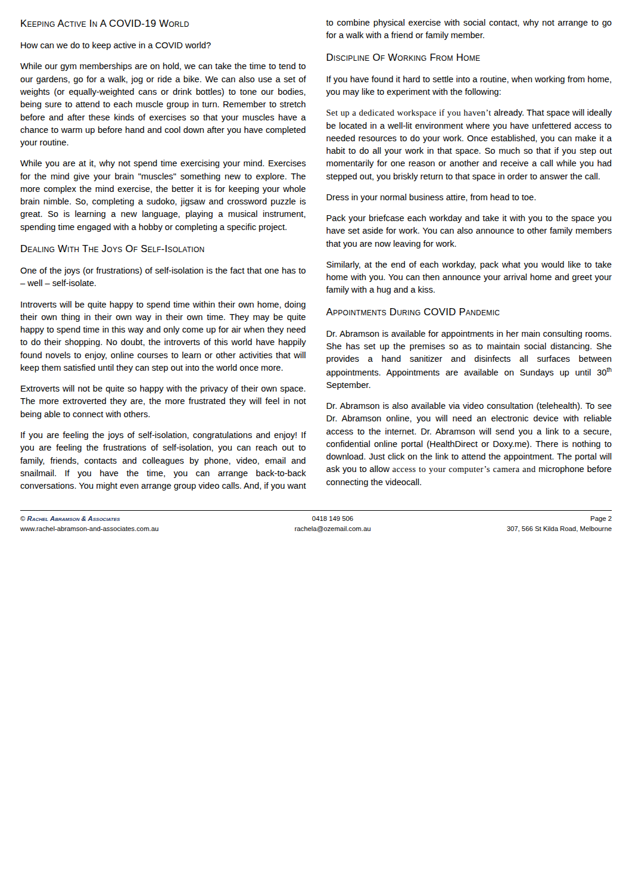Keeping Active in a COVID-19 World
How can we do to keep active in a COVID world?
While our gym memberships are on hold, we can take the time to tend to our gardens, go for a walk, jog or ride a bike. We can also use a set of weights (or equally-weighted cans or drink bottles) to tone our bodies, being sure to attend to each muscle group in turn. Remember to stretch before and after these kinds of exercises so that your muscles have a chance to warm up before hand and cool down after you have completed your routine.
While you are at it, why not spend time exercising your mind. Exercises for the mind give your brain "muscles" something new to explore. The more complex the mind exercise, the better it is for keeping your whole brain nimble. So, completing a sudoko, jigsaw and crossword puzzle is great. So is learning a new language, playing a musical instrument, spending time engaged with a hobby or completing a specific project.
Dealing with the Joys of Self-Isolation
One of the joys (or frustrations) of self-isolation is the fact that one has to – well – self-isolate.
Introverts will be quite happy to spend time within their own home, doing their own thing in their own way in their own time. They may be quite happy to spend time in this way and only come up for air when they need to do their shopping. No doubt, the introverts of this world have happily found novels to enjoy, online courses to learn or other activities that will keep them satisfied until they can step out into the world once more.
Extroverts will not be quite so happy with the privacy of their own space. The more extroverted they are, the more frustrated they will feel in not being able to connect with others.
If you are feeling the joys of self-isolation, congratulations and enjoy! If you are feeling the frustrations of self-isolation, you can reach out to family, friends, contacts and colleagues by phone, video, email and snailmail. If you have the time, you can arrange back-to-back conversations. You might even arrange group video calls. And, if you want to combine physical exercise with social contact, why not arrange to go for a walk with a friend or family member.
Discipline of Working From Home
If you have found it hard to settle into a routine, when working from home, you may like to experiment with the following:
Set up a dedicated workspace if you haven’t already. That space will ideally be located in a well-lit environment where you have unfettered access to needed resources to do your work. Once established, you can make it a habit to do all your work in that space. So much so that if you step out momentarily for one reason or another and receive a call while you had stepped out, you briskly return to that space in order to answer the call.
Dress in your normal business attire, from head to toe.
Pack your briefcase each workday and take it with you to the space you have set aside for work. You can also announce to other family members that you are now leaving for work.
Similarly, at the end of each workday, pack what you would like to take home with you. You can then announce your arrival home and greet your family with a hug and a kiss.
Appointments During COVID Pandemic
Dr. Abramson is available for appointments in her main consulting rooms. She has set up the premises so as to maintain social distancing. She provides a hand sanitizer and disinfects all surfaces between appointments. Appointments are available on Sundays up until 30th September.
Dr. Abramson is also available via video consultation (telehealth). To see Dr. Abramson online, you will need an electronic device with reliable access to the internet. Dr. Abramson will send you a link to a secure, confidential online portal (HealthDirect or Doxy.me). There is nothing to download. Just click on the link to attend the appointment. The portal will ask you to allow access to your computer’s camera and microphone before connecting the videocall.
© Rachel Abramson & Associates
www.rachel-abramson-and-associates.com.au
0418 149 506
rachela@ozemail.com.au
Page 2
307, 566 St Kilda Road, Melbourne